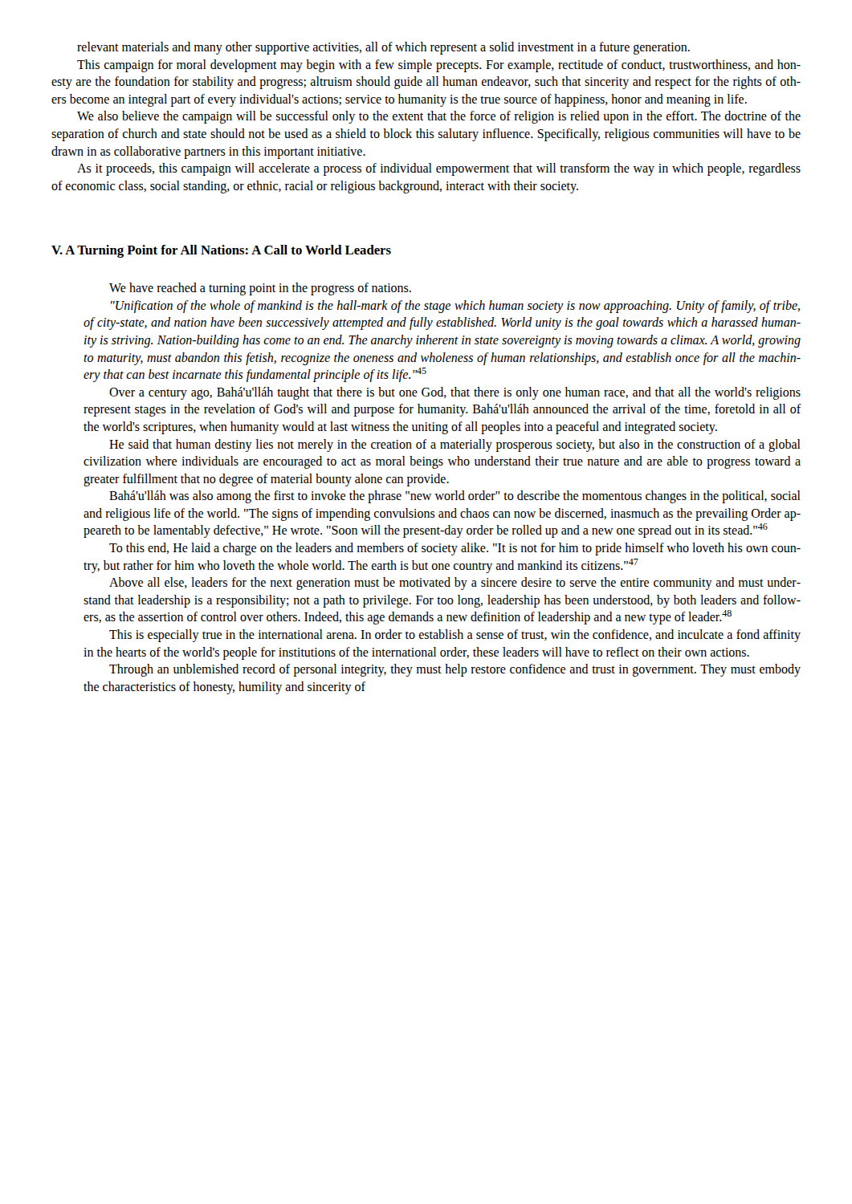relevant materials and many other supportive activities, all of which represent a solid investment in a future generation.
This campaign for moral development may begin with a few simple precepts. For example, rectitude of conduct, trustworthiness, and honesty are the foundation for stability and progress; altruism should guide all human endeavor, such that sincerity and respect for the rights of others become an integral part of every individual's actions; service to humanity is the true source of happiness, honor and meaning in life.
We also believe the campaign will be successful only to the extent that the force of religion is relied upon in the effort. The doctrine of the separation of church and state should not be used as a shield to block this salutary influence. Specifically, religious communities will have to be drawn in as collaborative partners in this important initiative.
As it proceeds, this campaign will accelerate a process of individual empowerment that will transform the way in which people, regardless of economic class, social standing, or ethnic, racial or religious background, interact with their society.
V. A Turning Point for All Nations: A Call to World Leaders
We have reached a turning point in the progress of nations.
"Unification of the whole of mankind is the hall-mark of the stage which human society is now approaching. Unity of family, of tribe, of city-state, and nation have been successively attempted and fully established. World unity is the goal towards which a harassed humanity is striving. Nation-building has come to an end. The anarchy inherent in state sovereignty is moving towards a climax. A world, growing to maturity, must abandon this fetish, recognize the oneness and wholeness of human relationships, and establish once for all the machinery that can best incarnate this fundamental principle of its life."45
Over a century ago, Bahá'u'lláh taught that there is but one God, that there is only one human race, and that all the world's religions represent stages in the revelation of God's will and purpose for humanity. Bahá'u'lláh announced the arrival of the time, foretold in all of the world's scriptures, when humanity would at last witness the uniting of all peoples into a peaceful and integrated society.
He said that human destiny lies not merely in the creation of a materially prosperous society, but also in the construction of a global civilization where individuals are encouraged to act as moral beings who understand their true nature and are able to progress toward a greater fulfillment that no degree of material bounty alone can provide.
Bahá'u'lláh was also among the first to invoke the phrase "new world order" to describe the momentous changes in the political, social and religious life of the world. "The signs of impending convulsions and chaos can now be discerned, inasmuch as the prevailing Order appeareth to be lamentably defective," He wrote. "Soon will the present-day order be rolled up and a new one spread out in its stead."46
To this end, He laid a charge on the leaders and members of society alike. "It is not for him to pride himself who loveth his own country, but rather for him who loveth the whole world. The earth is but one country and mankind its citizens."47
Above all else, leaders for the next generation must be motivated by a sincere desire to serve the entire community and must understand that leadership is a responsibility; not a path to privilege. For too long, leadership has been understood, by both leaders and followers, as the assertion of control over others. Indeed, this age demands a new definition of leadership and a new type of leader.48
This is especially true in the international arena. In order to establish a sense of trust, win the confidence, and inculcate a fond affinity in the hearts of the world's people for institutions of the international order, these leaders will have to reflect on their own actions.
Through an unblemished record of personal integrity, they must help restore confidence and trust in government. They must embody the characteristics of honesty, humility and sincerity of